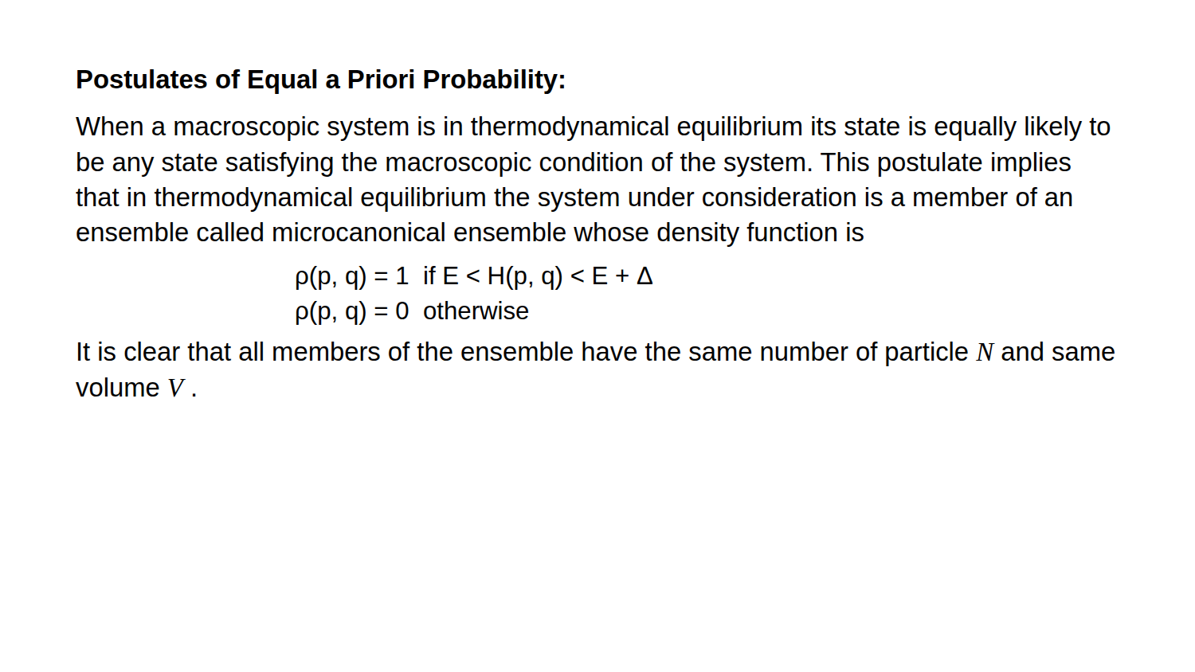Postulates of Equal a Priori Probability:
When a macroscopic system is in thermodynamical equilibrium its state is equally likely to be any state satisfying the macroscopic condition of the system. This postulate implies that in thermodynamical equilibrium the system under consideration is a member of an ensemble called microcanonical ensemble whose density function is
ρ(p, q) = 1 if E < H(p, q) < E + Δ
ρ(p, q) = 0 otherwise
It is clear that all members of the ensemble have the same number of particle N and same volume V .